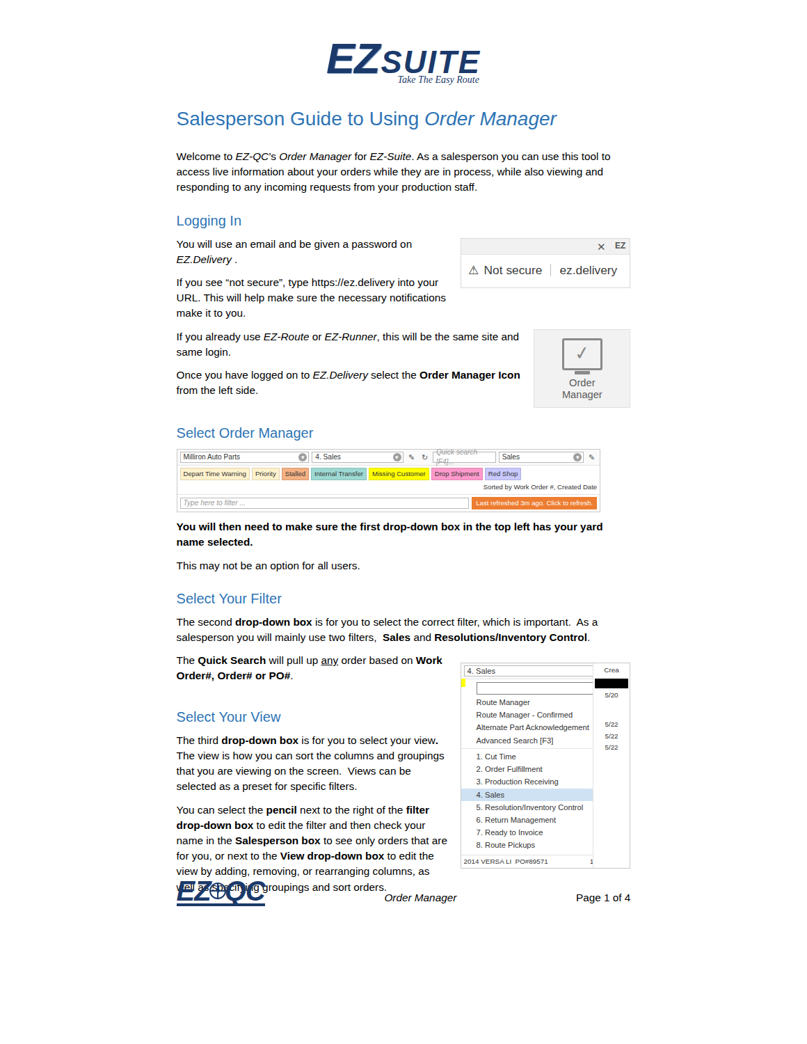EZ SUITE Take The Easy Route
Salesperson Guide to Using Order Manager
Welcome to EZ-QC’s Order Manager for EZ-Suite. As a salesperson you can use this tool to access live information about your orders while they are in process, while also viewing and responding to any incoming requests from your production staff.
Logging In
You will use an email and be given a password on EZ.Delivery .
If you see “not secure”, type https://ez.delivery into your URL. This will help make sure the necessary notifications make it to you.
✕ EZ
⚠ Not secure ez.delivery
If you already use EZ-Route or EZ-Runner, this will be the same site and same login.
Once you have logged on to EZ.Delivery select the Order Manager Icon from the left side.
✓
Order
Manager
Select Order Manager
Milliron Auto Parts▾
4. Sales▾
✎
↻
Quick search [F4]...
Sales▾
✎
Depart Time Warning Priority Stalled Internal Transfer Missing Customer Drop Shipment Red Shop Sorted by Work Order #, Created Date
Type here to filter ...
Last refreshed 3m ago. Click to refresh.
You will then need to make sure the first drop-down box in the top left has your yard name selected.
This may not be an option for all users.
Select Your Filter
The second drop-down box is for you to select the correct filter, which is important. As a salesperson you will mainly use two filters, Sales and Resolutions/Inventory Control.
The Quick Search will pull up any order based on Work Order#, Order# or PO#.
Select Your View
The third drop-down box is for you to select your view. The view is how you can sort the columns and groupings that you are viewing on the screen. Views can be selected as a preset for specific filters.
You can select the pencil next to the right of the filter drop-down box to edit the filter and then check your name in the Salesperson box to see only orders that are for you, or next to the View drop-down box to edit the view by adding, removing, or rearranging columns, as well as specifying groupings and sort orders.
4. Sales▾
✎
Route Manager
Route Manager - Confirmed
Alternate Part Acknowledgement
Advanced Search [F3]
1. Cut Time
2. Order Fulfillment
3. Production Receiving
4. Sales
5. Resolution/Inventory Control
6. Return Management
7. Ready to Invoice
8. Route Pickups
2014 VERSA LI PO#89571 1 Truck One
Crea
5/20
5/22
5/22
5/22
EZ QC
Order Manager
Page 1 of 4